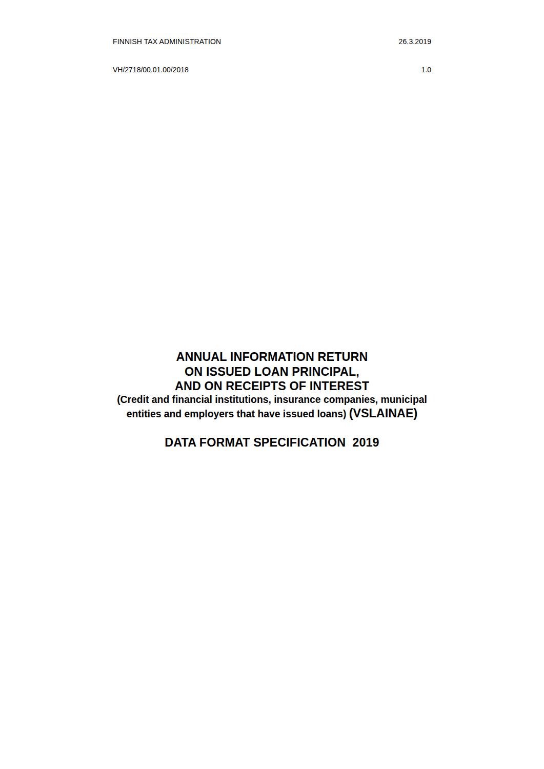FINNISH TAX ADMINISTRATION
26.3.2019
VH/2718/00.01.00/2018
1.0
ANNUAL INFORMATION RETURN
ON ISSUED LOAN PRINCIPAL,
AND ON RECEIPTS OF INTEREST
(Credit and financial institutions, insurance companies, municipal entities and employers that have issued loans) (VSLAINAE)
DATA FORMAT SPECIFICATION 2019